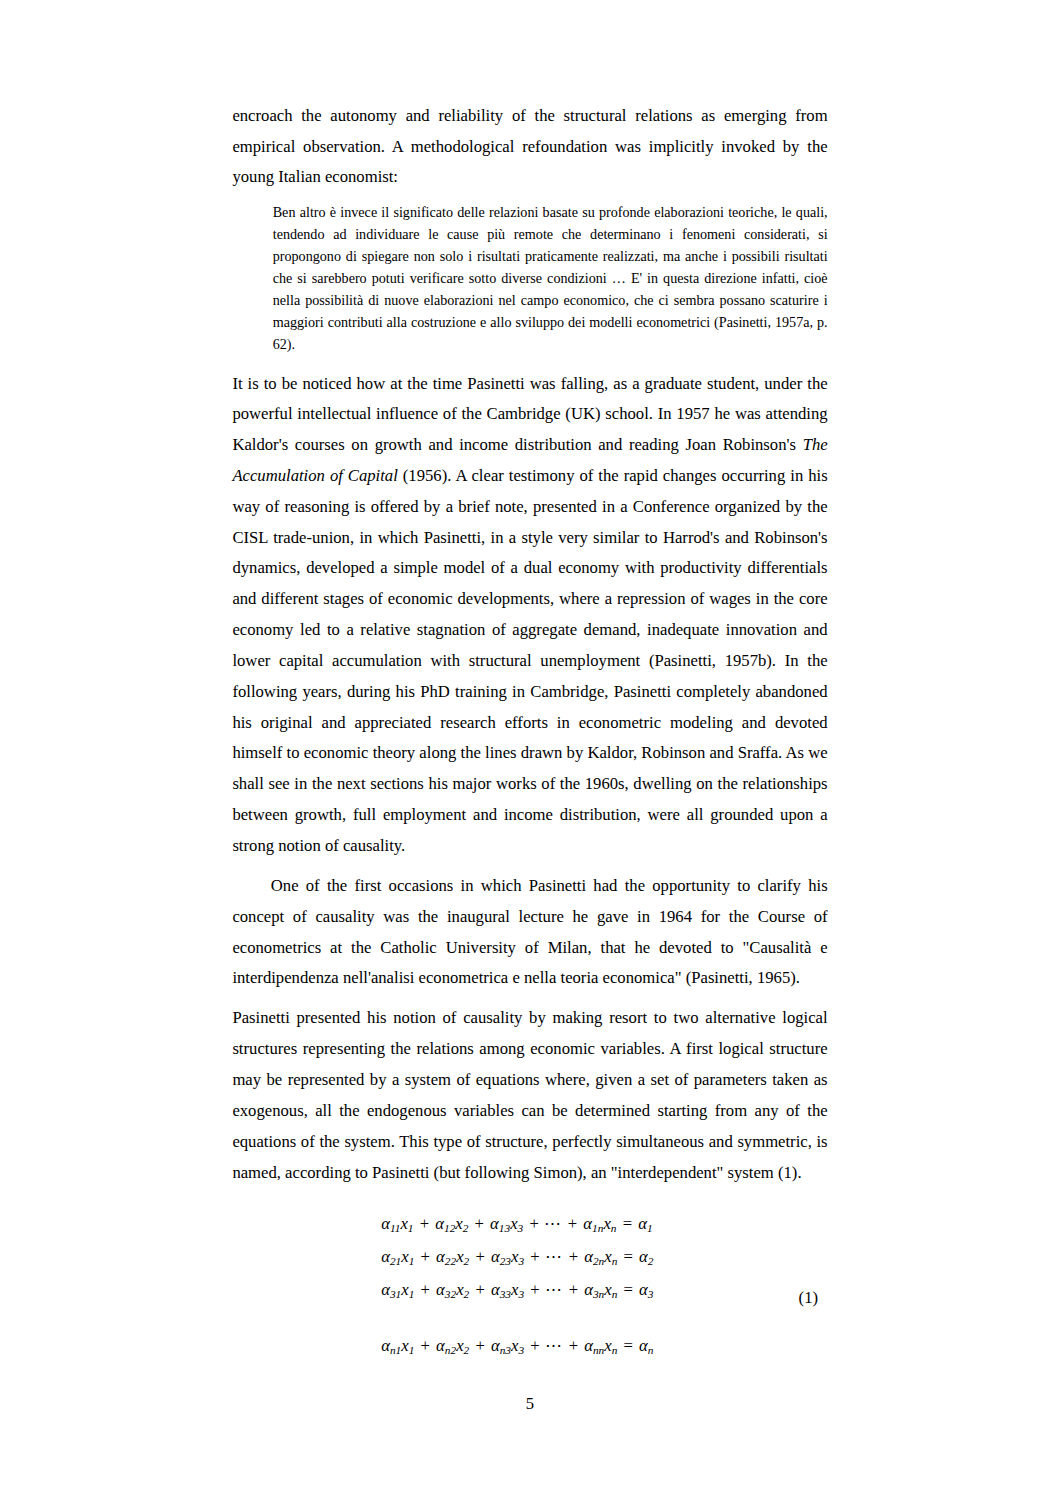encroach the autonomy and reliability of the structural relations as emerging from empirical observation. A methodological refoundation was implicitly invoked by the young Italian economist:
Ben altro è invece il significato delle relazioni basate su profonde elaborazioni teoriche, le quali, tendendo ad individuare le cause più remote che determinano i fenomeni considerati, si propongono di spiegare non solo i risultati praticamente realizzati, ma anche i possibili risultati che si sarebbero potuti verificare sotto diverse condizioni … E' in questa direzione infatti, cioè nella possibilità di nuove elaborazioni nel campo economico, che ci sembra possano scaturire i maggiori contributi alla costruzione e allo sviluppo dei modelli econometrici (Pasinetti, 1957a, p. 62).
It is to be noticed how at the time Pasinetti was falling, as a graduate student, under the powerful intellectual influence of the Cambridge (UK) school. In 1957 he was attending Kaldor's courses on growth and income distribution and reading Joan Robinson's The Accumulation of Capital (1956). A clear testimony of the rapid changes occurring in his way of reasoning is offered by a brief note, presented in a Conference organized by the CISL trade-union, in which Pasinetti, in a style very similar to Harrod's and Robinson's dynamics, developed a simple model of a dual economy with productivity differentials and different stages of economic developments, where a repression of wages in the core economy led to a relative stagnation of aggregate demand, inadequate innovation and lower capital accumulation with structural unemployment (Pasinetti, 1957b). In the following years, during his PhD training in Cambridge, Pasinetti completely abandoned his original and appreciated research efforts in econometric modeling and devoted himself to economic theory along the lines drawn by Kaldor, Robinson and Sraffa. As we shall see in the next sections his major works of the 1960s, dwelling on the relationships between growth, full employment and income distribution, were all grounded upon a strong notion of causality.
One of the first occasions in which Pasinetti had the opportunity to clarify his concept of causality was the inaugural lecture he gave in 1964 for the Course of econometrics at the Catholic University of Milan, that he devoted to "Causalità e interdipendenza nell'analisi econometrica e nella teoria economica" (Pasinetti, 1965).
Pasinetti presented his notion of causality by making resort to two alternative logical structures representing the relations among economic variables. A first logical structure may be represented by a system of equations where, given a set of parameters taken as exogenous, all the endogenous variables can be determined starting from any of the equations of the system. This type of structure, perfectly simultaneous and symmetric, is named, according to Pasinetti (but following Simon), an "interdependent" system (1).
α11x1 + α12x2 + α13x3 +⋯+ α1nxn = α1
α21x1 + α22x2 + α23x3 +⋯+ α2nxn = α2
α31x1 + α32x2 + α33x3 +⋯+ α3nxn = α3
αn1x1 + αn2x2 + αn3x3 +⋯+ αnnxn = αn
(1)
5